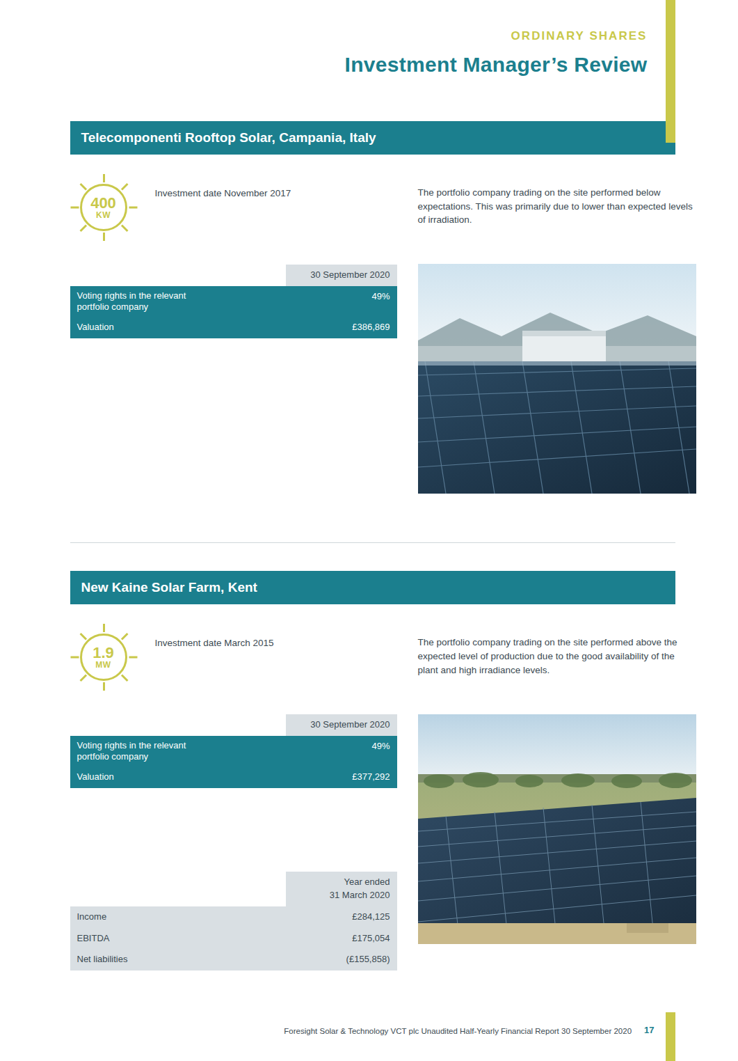Ordinary Shares
Investment Manager’s Review
Telecomponenti Rooftop Solar, Campania, Italy
400 KW
Investment date November 2017
| | 30 September 2020 |
| --- | --- |
| Voting rights in the relevant portfolio company | 49% |
| Valuation | £386,869 |
The portfolio company trading on the site performed below expectations. This was primarily due to lower than expected levels of irradiation.
New Kaine Solar Farm, Kent
1.9 MW
Investment date March 2015
| | 30 September 2020 |
| --- | --- |
| Voting rights in the relevant portfolio company | 49% |
| Valuation | £377,292 |
| | Year ended 31 March 2020 |
| --- | --- |
| Income | £284,125 |
| EBITDA | £175,054 |
| Net liabilities | (£155,858) |
The portfolio company trading on the site performed above the expected level of production due to the good availability of the plant and high irradiance levels.
Foresight Solar & Technology VCT plc Unaudited Half-Yearly Financial Report 30 September 2020 17